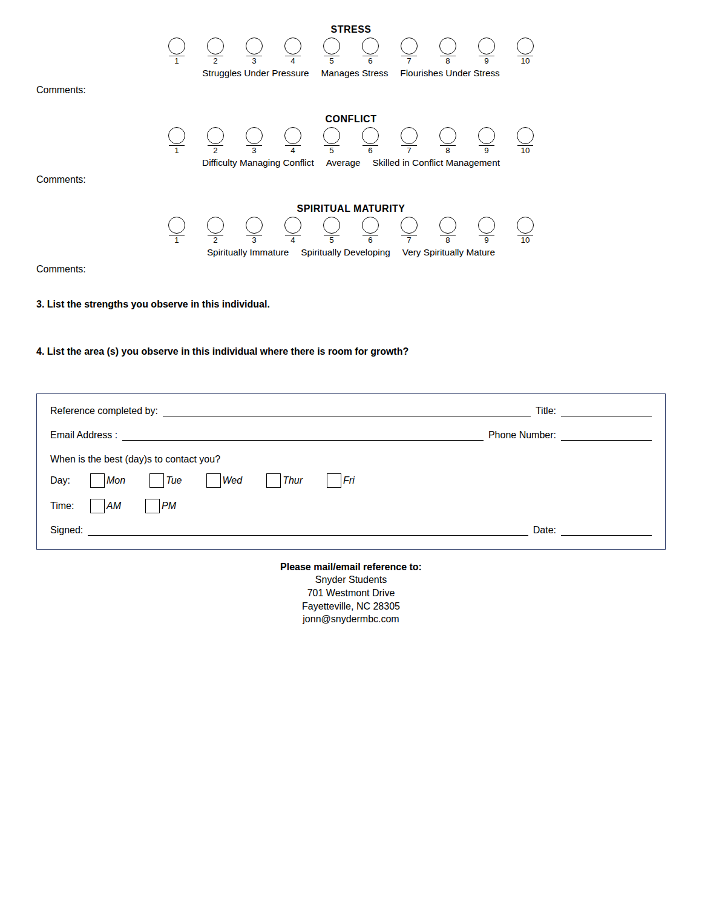STRESS
1
2
3
4
5
6
7
8
9
10
Struggles Under Pressure Manages Stress Flourishes Under Stress
Comments:
CONFLICT
1
2
3
4
5
6
7
8
9
10
Difficulty Managing Conflict Average Skilled in Conflict Management
Comments:
SPIRITUAL MATURITY
1
2
3
4
5
6
7
8
9
10
Spiritually Immature Spiritually Developing Very Spiritually Mature
Comments:
3. List the strengths you observe in this individual.
4. List the area (s) you observe in this individual where there is room for growth?
Reference completed by: Title:
Email Address : Phone Number:
When is the best (day)s to contact you?
Day: Mon Tue Wed Thur Fri
Time: AM PM
Signed: Date:
Please mail/email reference to:
Snyder Students
701 Westmont Drive
Fayetteville, NC 28305
jonn@snydermbc.com